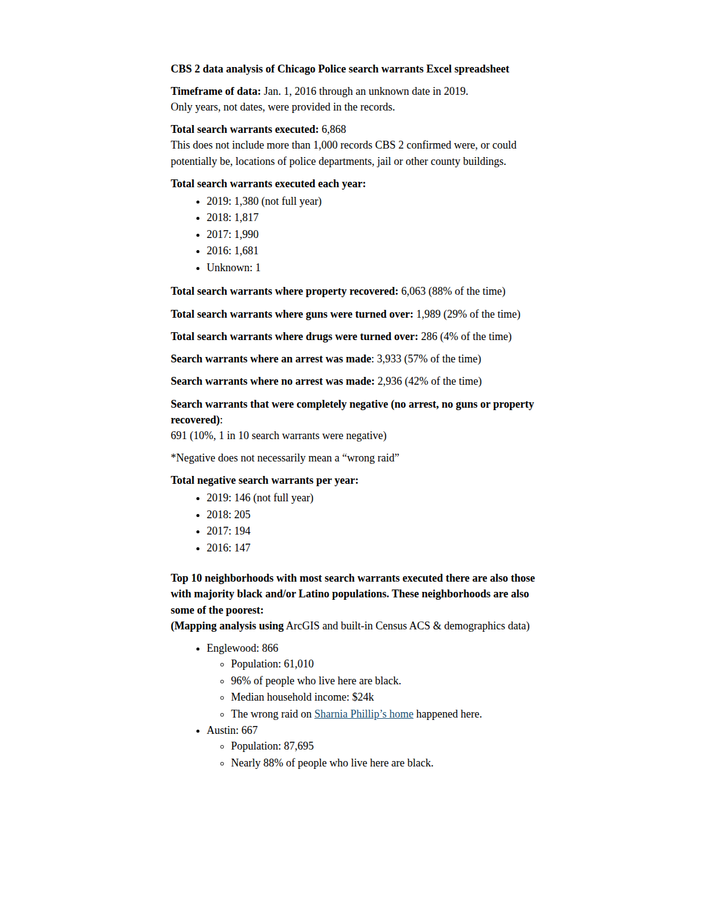CBS 2 data analysis of Chicago Police search warrants Excel spreadsheet
Timeframe of data: Jan. 1, 2016 through an unknown date in 2019.
Only years, not dates, were provided in the records.
Total search warrants executed: 6,868
This does not include more than 1,000 records CBS 2 confirmed were, or could potentially be, locations of police departments, jail or other county buildings.
Total search warrants executed each year:
2019: 1,380 (not full year)
2018: 1,817
2017: 1,990
2016: 1,681
Unknown: 1
Total search warrants where property recovered: 6,063 (88% of the time)
Total search warrants where guns were turned over: 1,989 (29% of the time)
Total search warrants where drugs were turned over: 286 (4% of the time)
Search warrants where an arrest was made: 3,933 (57% of the time)
Search warrants where no arrest was made: 2,936 (42% of the time)
Search warrants that were completely negative (no arrest, no guns or property recovered):
691 (10%, 1 in 10 search warrants were negative)
*Negative does not necessarily mean a “wrong raid”
Total negative search warrants per year:
2019: 146 (not full year)
2018: 205
2017: 194
2016: 147
Top 10 neighborhoods with most search warrants executed there are also those with majority black and/or Latino populations. These neighborhoods are also some of the poorest:
(Mapping analysis using ArcGIS and built-in Census ACS & demographics data)
Englewood: 866
Population: 61,010
96% of people who live here are black.
Median household income: $24k
The wrong raid on Sharnia Phillip’s home happened here.
Austin: 667
Population: 87,695
Nearly 88% of people who live here are black.